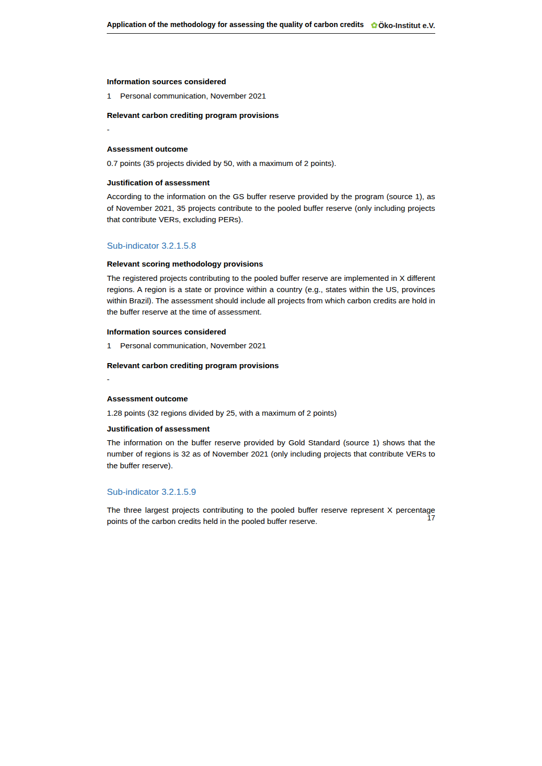Application of the methodology for assessing the quality of carbon credits
✿Öko-Institut e.V.
Information sources considered
1 Personal communication, November 2021
Relevant carbon crediting program provisions
-
Assessment outcome
0.7 points (35 projects divided by 50, with a maximum of 2 points).
Justification of assessment
According to the information on the GS buffer reserve provided by the program (source 1), as of November 2021, 35 projects contribute to the pooled buffer reserve (only including projects that contribute VERs, excluding PERs).
Sub-indicator 3.2.1.5.8
Relevant scoring methodology provisions
The registered projects contributing to the pooled buffer reserve are implemented in X different regions. A region is a state or province within a country (e.g., states within the US, provinces within Brazil). The assessment should include all projects from which carbon credits are hold in the buffer reserve at the time of assessment.
Information sources considered
1 Personal communication, November 2021
Relevant carbon crediting program provisions
-
Assessment outcome
1.28 points (32 regions divided by 25, with a maximum of 2 points)
Justification of assessment
The information on the buffer reserve provided by Gold Standard (source 1) shows that the number of regions is 32 as of November 2021 (only including projects that contribute VERs to the buffer reserve).
Sub-indicator 3.2.1.5.9
The three largest projects contributing to the pooled buffer reserve represent X percentage points of the carbon credits held in the pooled buffer reserve.
17